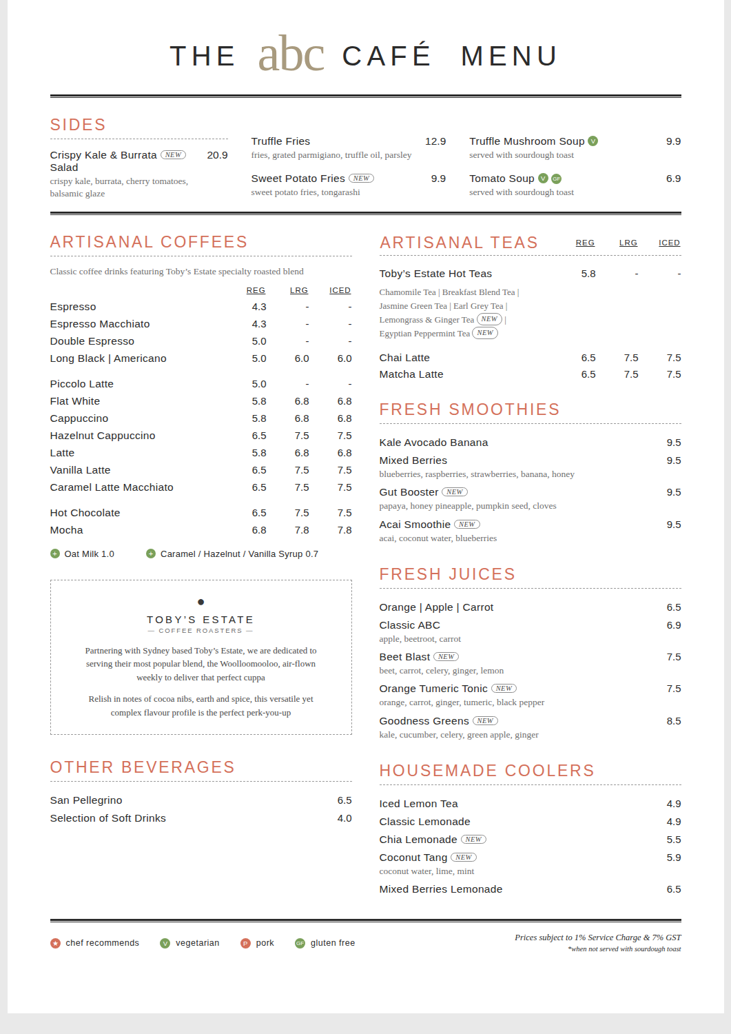The abc Café Menu
Sides
Crispy Kale & Burrata NEW
Salad
crispy kale, burrata, cherry tomatoes,
balsamic glaze
20.9
Truffle Fries
fries, grated parmigiano, truffle oil, parsley
12.9
Sweet Potato Fries NEW
sweet potato fries, tongarashi
9.9
Truffle Mushroom Soup V
served with sourdough toast
9.9
Tomato Soup V GF
served with sourdough toast
6.9
Artisanal Coffees
Classic coffee drinks featuring Toby’s Estate specialty roasted blend
| | REG | LRG | ICED |
| --- | --- | --- | --- |
| Espresso | 4.3 | - | - |
| Espresso Macchiato | 4.3 | - | - |
| Double Espresso | 5.0 | - | - |
| Long Black / Americano | 5.0 | 6.0 | 6.0 |
| Piccolo Latte | 5.0 | - | - |
| Flat White | 5.8 | 6.8 | 6.8 |
| Cappuccino | 5.8 | 6.8 | 6.8 |
| Hazelnut Cappuccino | 6.5 | 7.5 | 7.5 |
| Latte | 5.8 | 6.8 | 6.8 |
| Vanilla Latte | 6.5 | 7.5 | 7.5 |
| Caramel Latte Macchiato | 6.5 | 7.5 | 7.5 |
| Hot Chocolate | 6.5 | 7.5 | 7.5 |
| Mocha | 6.8 | 7.8 | 7.8 |
+Oat Milk 1.0 +Caramel / Hazelnut / Vanilla Syrup 0.7
●
TOBY’S ESTATE
— COFFEE ROASTERS —
Partnering with Sydney based Toby’s Estate, we are dedicated to
serving their most popular blend, the Woolloomooloo, air-flown
weekly to deliver that perfect cuppa
Relish in notes of cocoa nibs, earth and spice, this versatile yet
complex flavour profile is the perfect perk-you-up
Other Beverages
San Pellegrino
6.5
Selection of Soft Drinks
4.0
| Artisanal Teas | REG | LRG | ICED |
| --- | --- | --- | --- |
| Toby’s Estate Hot Teas | 5.8 | - | - |
| Chamomile Tea / Breakfast Blend Tea / Jasmine Green Tea / Earl Grey Tea / Lemongrass & Ginger Tea NEW / Egyptian Peppermint Tea NEW |
| Chai Latte | 6.5 | 7.5 | 7.5 |
| Matcha Latte | 6.5 | 7.5 | 7.5 |
Fresh Smoothies
Kale Avocado Banana
9.5
Mixed Berries
blueberries, raspberries, strawberries, banana, honey
9.5
Gut Booster NEW
papaya, honey pineapple, pumpkin seed, cloves
9.5
Acai Smoothie NEW
acai, coconut water, blueberries
9.5
Fresh Juices
Orange | Apple | Carrot
6.5
Classic ABC
apple, beetroot, carrot
6.9
Beet Blast NEW
beet, carrot, celery, ginger, lemon
7.5
Orange Tumeric Tonic NEW
orange, carrot, ginger, tumeric, black pepper
7.5
Goodness Greens NEW
kale, cucumber, celery, green apple, ginger
8.5
Housemade Coolers
Iced Lemon Tea
4.9
Classic Lemonade
4.9
Chia Lemonade NEW
5.5
Coconut Tang NEW
coconut water, lime, mint
5.9
Mixed Berries Lemonade
6.5
★ chef recommends V vegetarian P pork GF gluten free Prices subject to 1% Service Charge & 7% GST
*when not served with sourdough toast